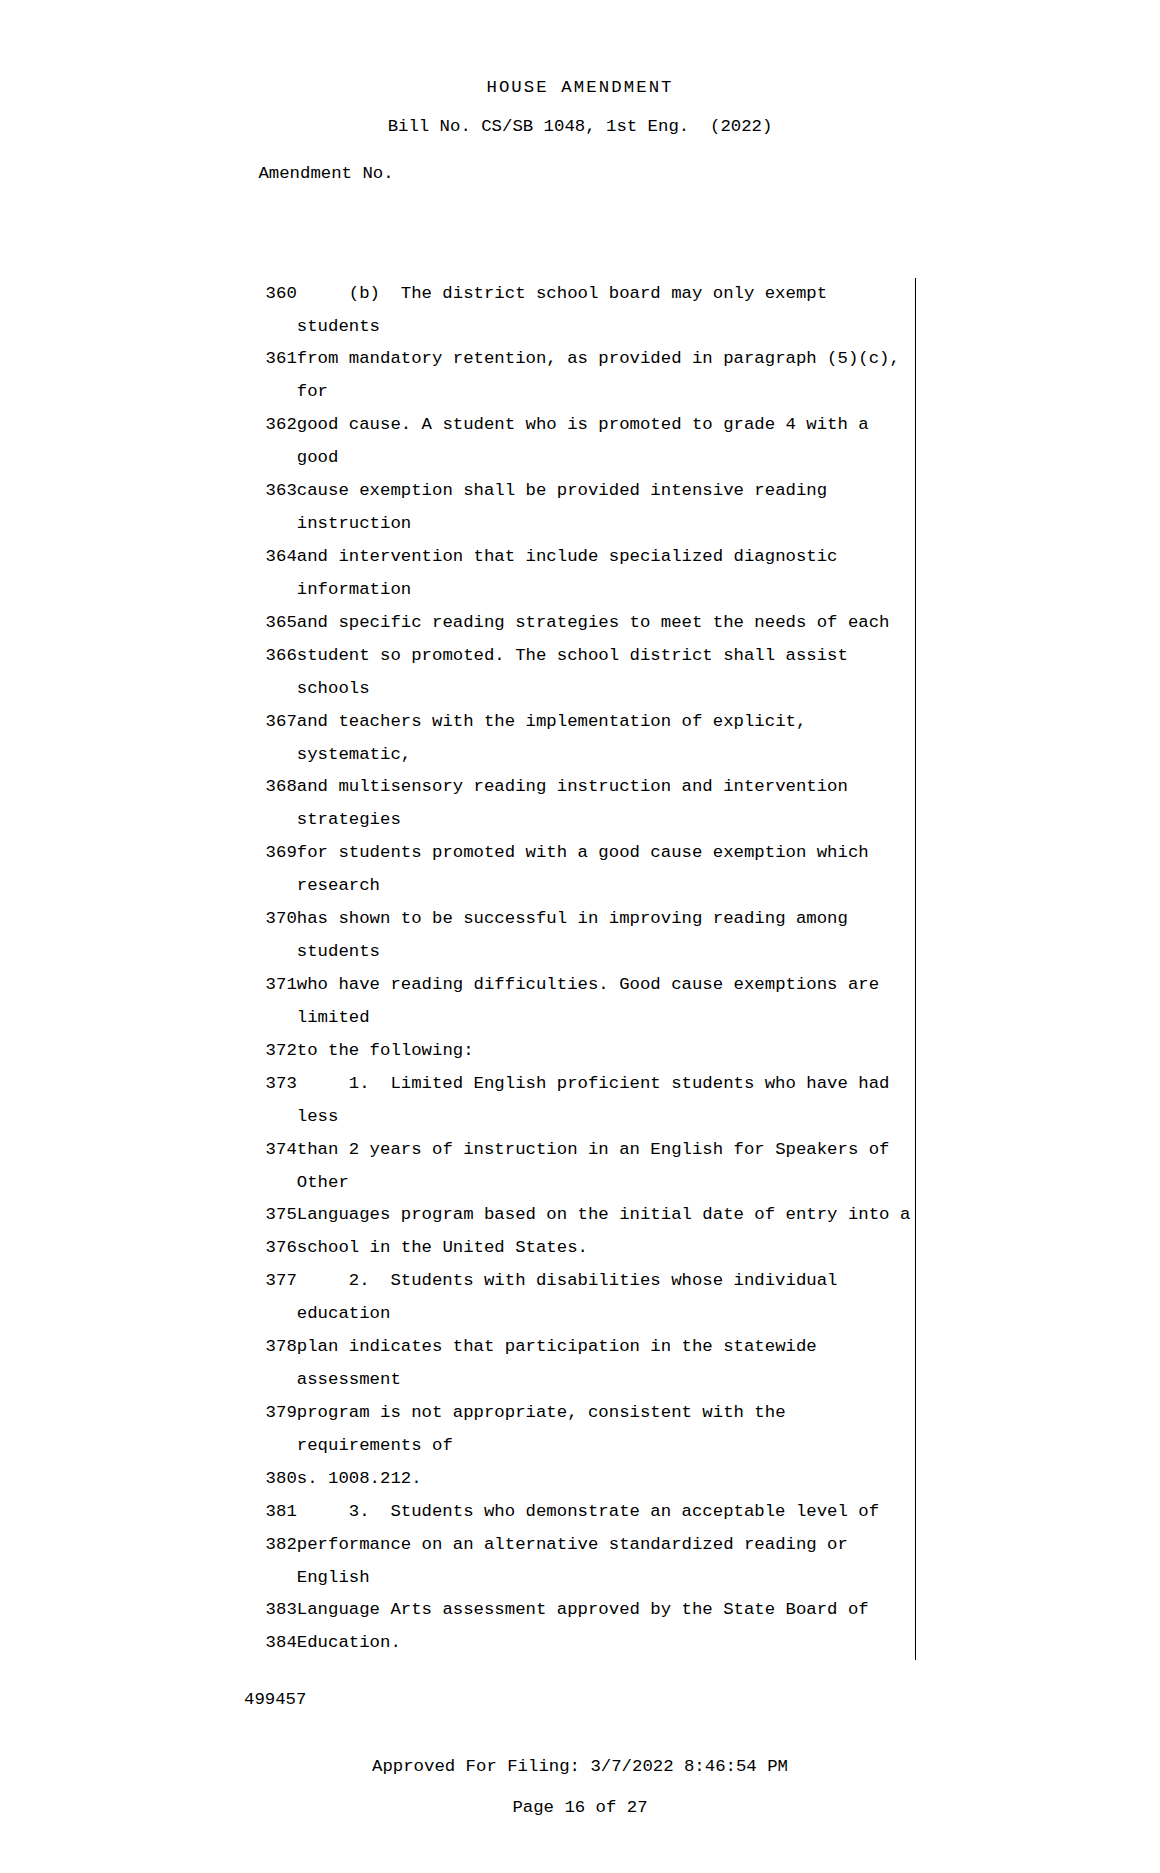HOUSE AMENDMENT
Bill No. CS/SB 1048, 1st Eng. (2022)
Amendment No.
| 360 | (b) The district school board may only exempt students |
| 361 | from mandatory retention, as provided in paragraph (5)(c), for |
| 362 | good cause. A student who is promoted to grade 4 with a good |
| 363 | cause exemption shall be provided intensive reading instruction |
| 364 | and intervention that include specialized diagnostic information |
| 365 | and specific reading strategies to meet the needs of each |
| 366 | student so promoted. The school district shall assist schools |
| 367 | and teachers with the implementation of explicit, systematic, |
| 368 | and multisensory reading instruction and intervention strategies |
| 369 | for students promoted with a good cause exemption which research |
| 370 | has shown to be successful in improving reading among students |
| 371 | who have reading difficulties. Good cause exemptions are limited |
| 372 | to the following: |
| 373 | 1. Limited English proficient students who have had less |
| 374 | than 2 years of instruction in an English for Speakers of Other |
| 375 | Languages program based on the initial date of entry into a |
| 376 | school in the United States. |
| 377 | 2. Students with disabilities whose individual education |
| 378 | plan indicates that participation in the statewide assessment |
| 379 | program is not appropriate, consistent with the requirements of |
| 380 | s. 1008.212. |
| 381 | 3. Students who demonstrate an acceptable level of |
| 382 | performance on an alternative standardized reading or English |
| 383 | Language Arts assessment approved by the State Board of |
| 384 | Education. |
499457
Approved For Filing: 3/7/2022 8:46:54 PM
Page 16 of 27